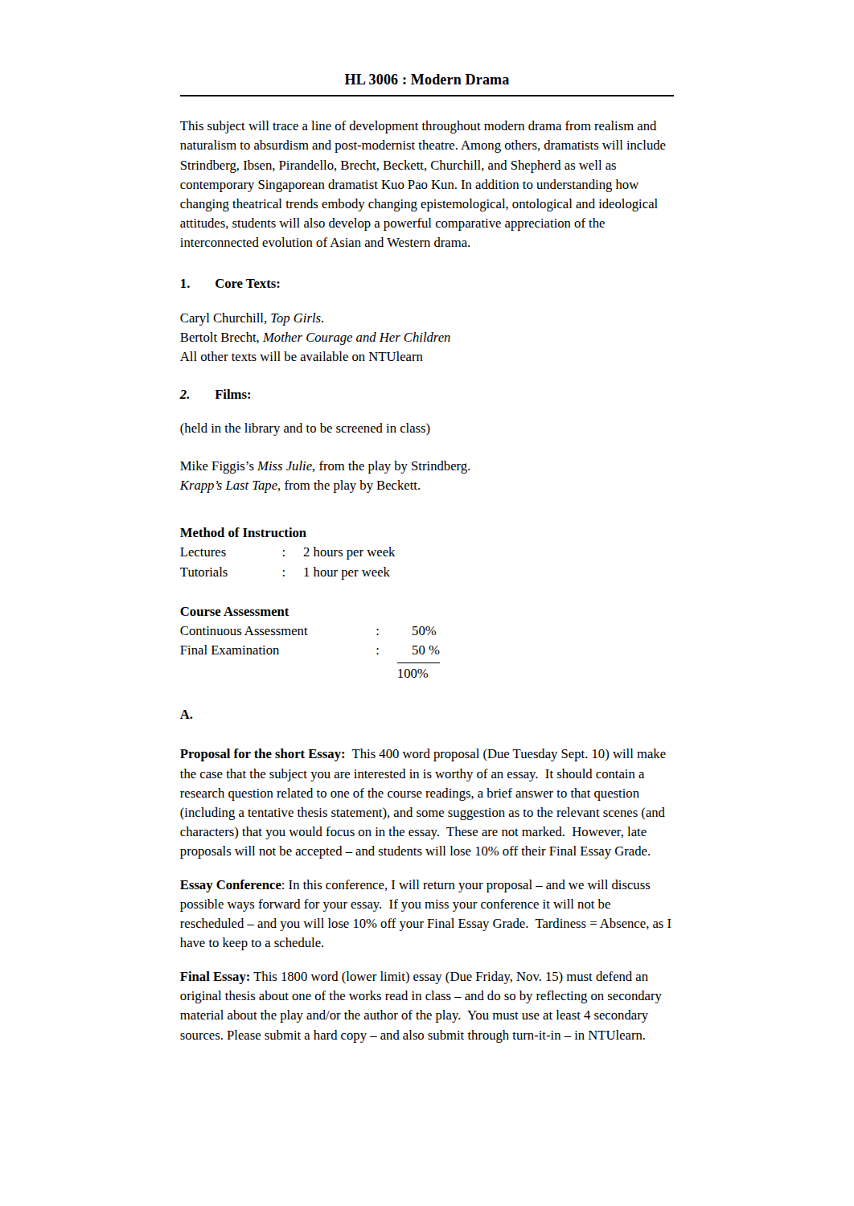HL 3006 : Modern Drama
This subject will trace a line of development throughout modern drama from realism and naturalism to absurdism and post-modernist theatre. Among others, dramatists will include Strindberg, Ibsen, Pirandello, Brecht, Beckett, Churchill, and Shepherd as well as contemporary Singaporean dramatist Kuo Pao Kun. In addition to understanding how changing theatrical trends embody changing epistemological, ontological and ideological attitudes, students will also develop a powerful comparative appreciation of the interconnected evolution of Asian and Western drama.
1. Core Texts:
Caryl Churchill, Top Girls.
Bertolt Brecht, Mother Courage and Her Children
All other texts will be available on NTUlearn
2. Films:
(held in the library and to be screened in class)
Mike Figgis’s Miss Julie, from the play by Strindberg.
Krapp’s Last Tape, from the play by Beckett.
Method of Instruction
| Lectures | : | 2 hours per week |
| Tutorials | : | 1 hour per week |
Course Assessment
| Continuous Assessment | : | 50% |
| Final Examination | : | 50 % |
100%
A.
Proposal for the short Essay: This 400 word proposal (Due Tuesday Sept. 10) will make the case that the subject you are interested in is worthy of an essay. It should contain a research question related to one of the course readings, a brief answer to that question (including a tentative thesis statement), and some suggestion as to the relevant scenes (and characters) that you would focus on in the essay. These are not marked. However, late proposals will not be accepted – and students will lose 10% off their Final Essay Grade.
Essay Conference: In this conference, I will return your proposal – and we will discuss possible ways forward for your essay. If you miss your conference it will not be rescheduled – and you will lose 10% off your Final Essay Grade. Tardiness = Absence, as I have to keep to a schedule.
Final Essay: This 1800 word (lower limit) essay (Due Friday, Nov. 15) must defend an original thesis about one of the works read in class – and do so by reflecting on secondary material about the play and/or the author of the play. You must use at least 4 secondary sources. Please submit a hard copy – and also submit through turn-it-in – in NTUlearn.